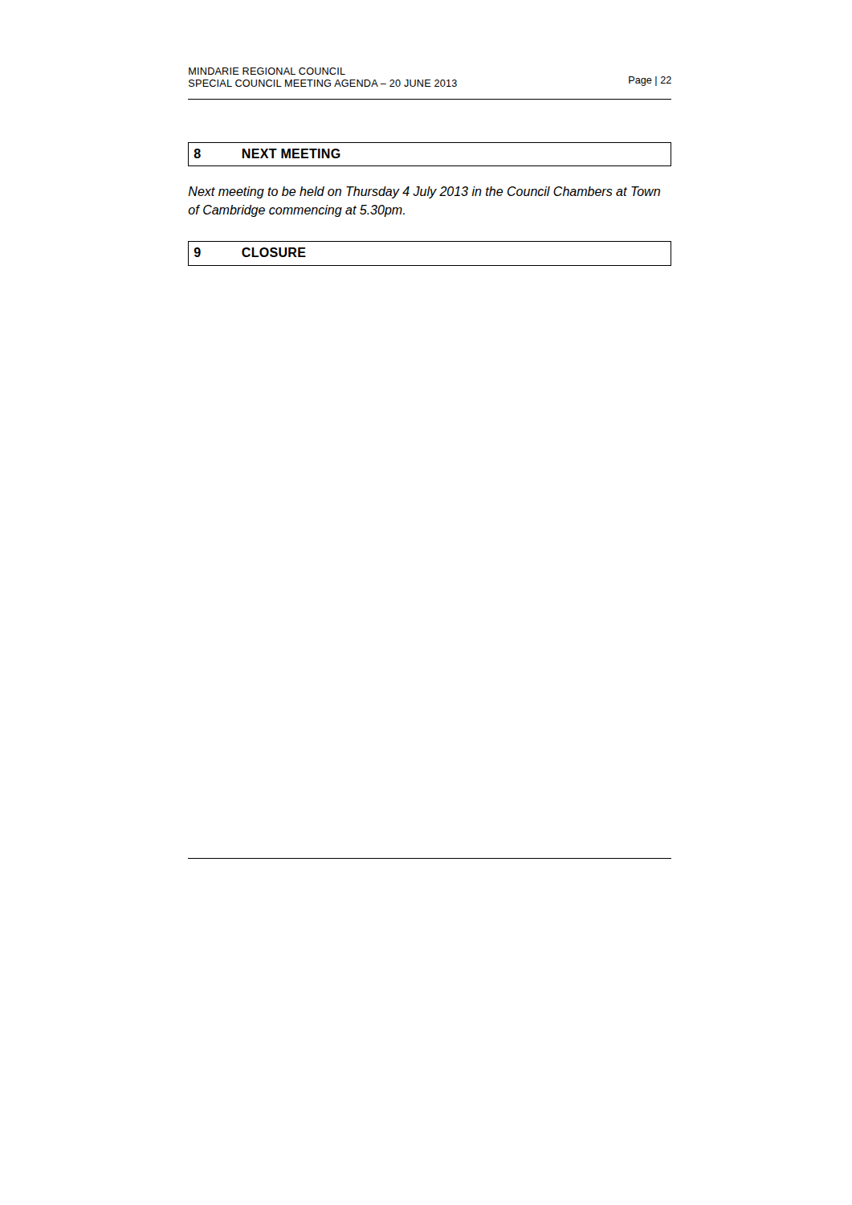MINDARIE REGIONAL COUNCIL
SPECIAL COUNCIL MEETING AGENDA – 20 June 2013
Page | 22
8 NEXT MEETING
Next meeting to be held on Thursday 4 July 2013 in the Council Chambers at Town of Cambridge commencing at 5.30pm.
9 CLOSURE